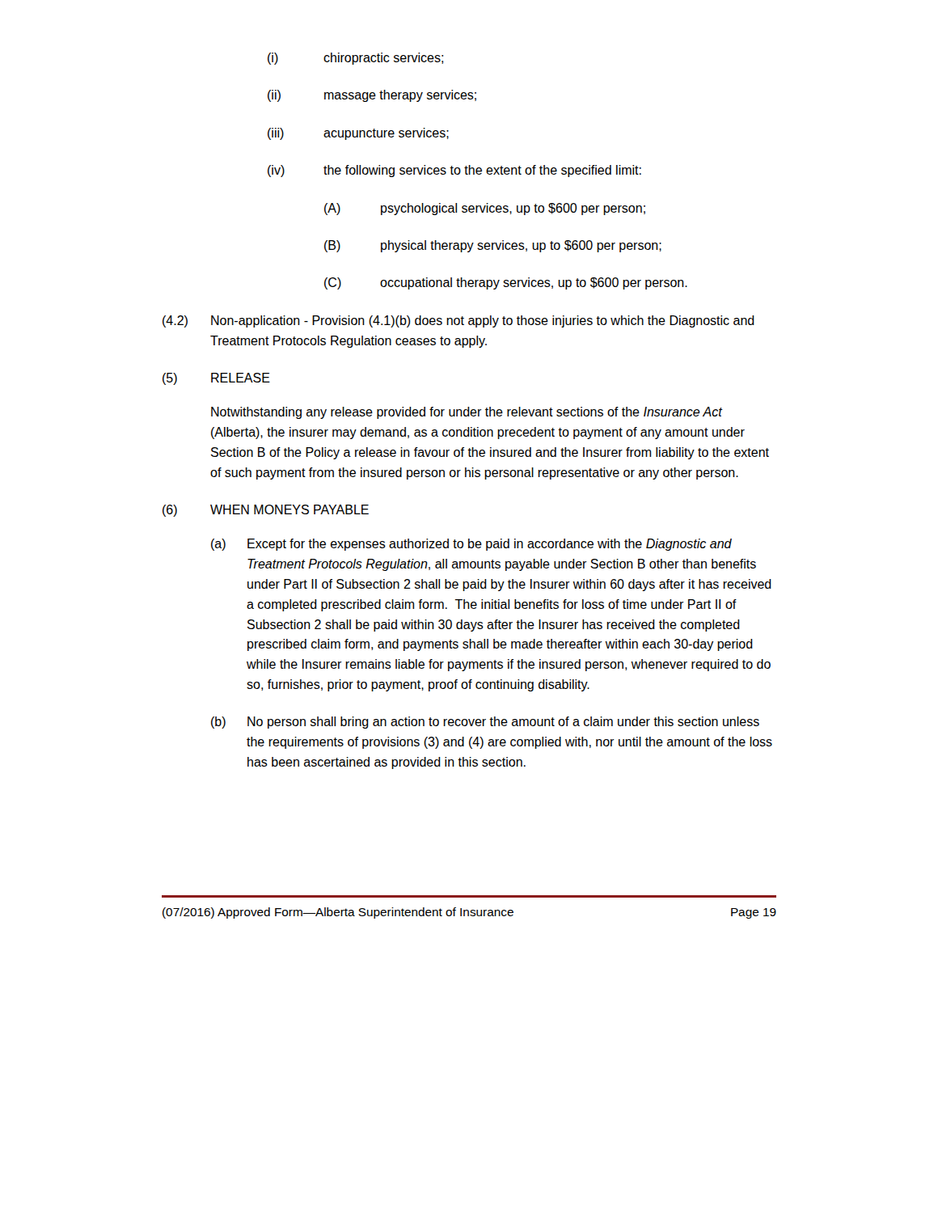(i)
chiropractic services;
(ii)
massage therapy services;
(iii)
acupuncture services;
(iv)
the following services to the extent of the specified limit:
(A)
psychological services, up to $600 per person;
(B)
physical therapy services, up to $600 per person;
(C)
occupational therapy services, up to $600 per person.
(4.2)
Non-application - Provision (4.1)(b) does not apply to those injuries to which the Diagnostic and Treatment Protocols Regulation ceases to apply.
(5)
RELEASE
Notwithstanding any release provided for under the relevant sections of the Insurance Act (Alberta), the insurer may demand, as a condition precedent to payment of any amount under Section B of the Policy a release in favour of the insured and the Insurer from liability to the extent of such payment from the insured person or his personal representative or any other person.
(6)
WHEN MONEYS PAYABLE
(a)
Except for the expenses authorized to be paid in accordance with the Diagnostic and Treatment Protocols Regulation, all amounts payable under Section B other than benefits under Part II of Subsection 2 shall be paid by the Insurer within 60 days after it has received a completed prescribed claim form. The initial benefits for loss of time under Part II of Subsection 2 shall be paid within 30 days after the Insurer has received the completed prescribed claim form, and payments shall be made thereafter within each 30-day period while the Insurer remains liable for payments if the insured person, whenever required to do so, furnishes, prior to payment, proof of continuing disability.
(b)
No person shall bring an action to recover the amount of a claim under this section unless the requirements of provisions (3) and (4) are complied with, nor until the amount of the loss has been ascertained as provided in this section.
(07/2016) Approved Form—Alberta Superintendent of Insurance Page 19